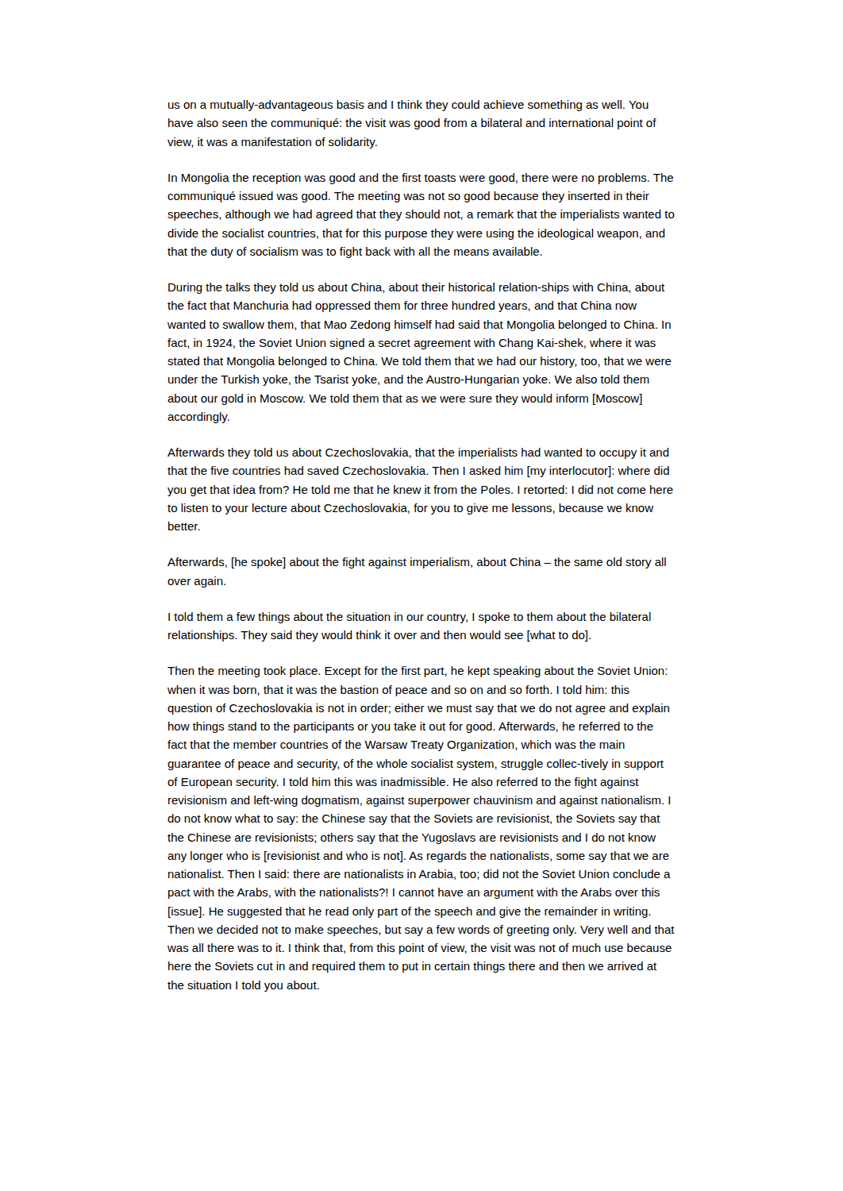us on a mutually-advantageous basis and I think they could achieve something as well. You have also seen the communiqué: the visit was good from a bilateral and international point of view, it was a manifestation of solidarity.
In Mongolia the reception was good and the first toasts were good, there were no problems. The communiqué issued was good. The meeting was not so good because they inserted in their speeches, although we had agreed that they should not, a remark that the imperialists wanted to divide the socialist countries, that for this purpose they were using the ideological weapon, and that the duty of socialism was to fight back with all the means available.
During the talks they told us about China, about their historical relation-ships with China, about the fact that Manchuria had oppressed them for three hundred years, and that China now wanted to swallow them, that Mao Zedong himself had said that Mongolia belonged to China. In fact, in 1924, the Soviet Union signed a secret agreement with Chang Kai-shek, where it was stated that Mongolia belonged to China. We told them that we had our history, too, that we were under the Turkish yoke, the Tsarist yoke, and the Austro-Hungarian yoke. We also told them about our gold in Moscow. We told them that as we were sure they would inform [Moscow] accordingly.
Afterwards they told us about Czechoslovakia, that the imperialists had wanted to occupy it and that the five countries had saved Czechoslovakia. Then I asked him [my interlocutor]: where did you get that idea from? He told me that he knew it from the Poles. I retorted: I did not come here to listen to your lecture about Czechoslovakia, for you to give me lessons, because we know better.
Afterwards, [he spoke] about the fight against imperialism, about China – the same old story all over again.
I told them a few things about the situation in our country, I spoke to them about the bilateral relationships. They said they would think it over and then would see [what to do].
Then the meeting took place. Except for the first part, he kept speaking about the Soviet Union: when it was born, that it was the bastion of peace and so on and so forth. I told him: this question of Czechoslovakia is not in order; either we must say that we do not agree and explain how things stand to the participants or you take it out for good. Afterwards, he referred to the fact that the member countries of the Warsaw Treaty Organization, which was the main guarantee of peace and security, of the whole socialist system, struggle collec-tively in support of European security. I told him this was inadmissible. He also referred to the fight against revisionism and left-wing dogmatism, against superpower chauvinism and against nationalism. I do not know what to say: the Chinese say that the Soviets are revisionist, the Soviets say that the Chinese are revisionists; others say that the Yugoslavs are revisionists and I do not know any longer who is [revisionist and who is not]. As regards the nationalists, some say that we are nationalist. Then I said: there are nationalists in Arabia, too; did not the Soviet Union conclude a pact with the Arabs, with the nationalists?! I cannot have an argument with the Arabs over this [issue]. He suggested that he read only part of the speech and give the remainder in writing. Then we decided not to make speeches, but say a few words of greeting only. Very well and that was all there was to it. I think that, from this point of view, the visit was not of much use because here the Soviets cut in and required them to put in certain things there and then we arrived at the situation I told you about.